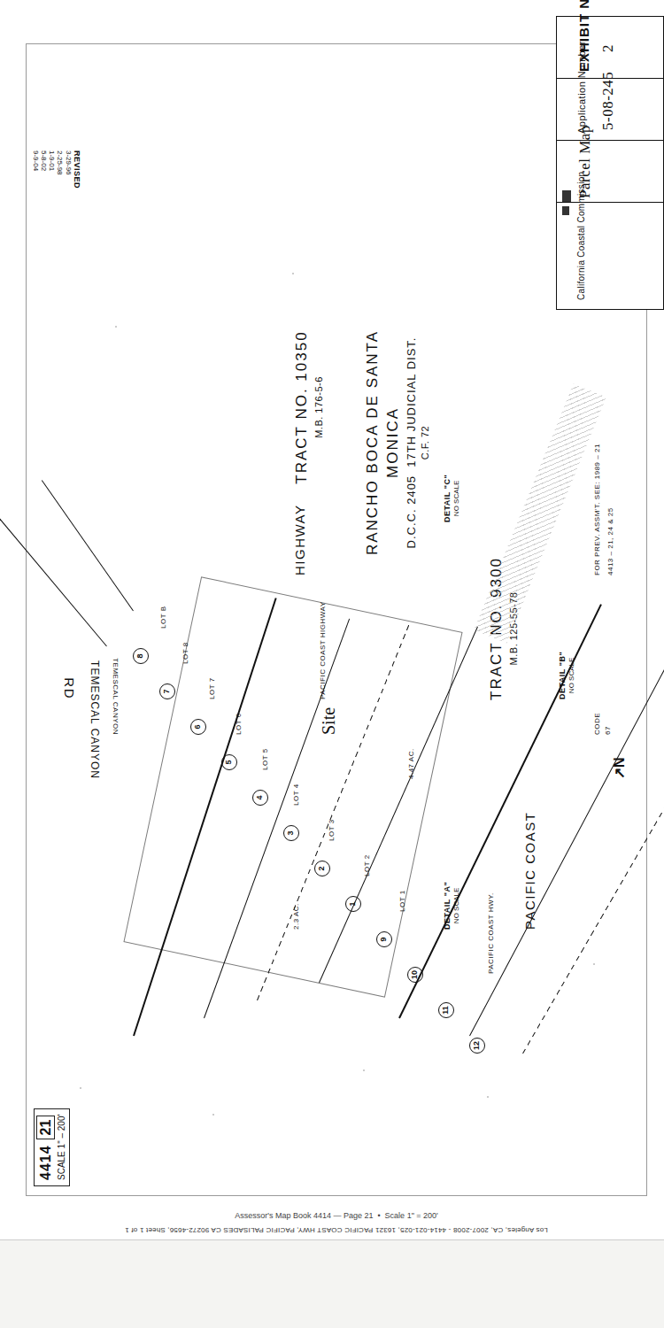441421
SCALE 1" – 200'
REVISED
3-29-96
2-25-98
1-9-01
5-8-02
9-9-04
RD
TEMESCAL CANYON
TEMESCAL CANYON
HIGHWAY
PACIFIC COAST
PACIFIC COAST HIGHWAY
PACIFIC COAST HWY.
LOT B
LOT 8
LOT 7
LOT 6
LOT 5
LOT 4
LOT 3
LOT 2
LOT 1
4.47 AC.
2.3 AC.
8
7
6
5
4
3
2
1
9
10
11
12
Site
TRACT NO. 10350
M.B. 176-5-6
RANCHO BOCA DE SANTA
MONICA
D.C.C. 2405 17TH JUDICIAL DIST.
C.F. 72
TRACT NO. 9300
M.B. 125-55-78
DETAIL "C"
NO SCALE
DETAIL "B"
NO SCALE
DETAIL "A"
NO SCALE
FOR PREV. ASSM'T. SEE: 1989 – 21
4413 – 21, 24 & 25
CODE
67
↗N
EXHIBIT NO.
2
Application Number
5-08-245
Parcel Map
California Coastal Commission
Los Angeles, CA, 2007-2008 - 4414-021-025, 16321 PACIFIC COAST HWY, PACIFIC PALISADES CA 90272-4656, Sheet 1 of 1
Assessor's Map Book 4414 — Page 21 • Scale 1" = 200'